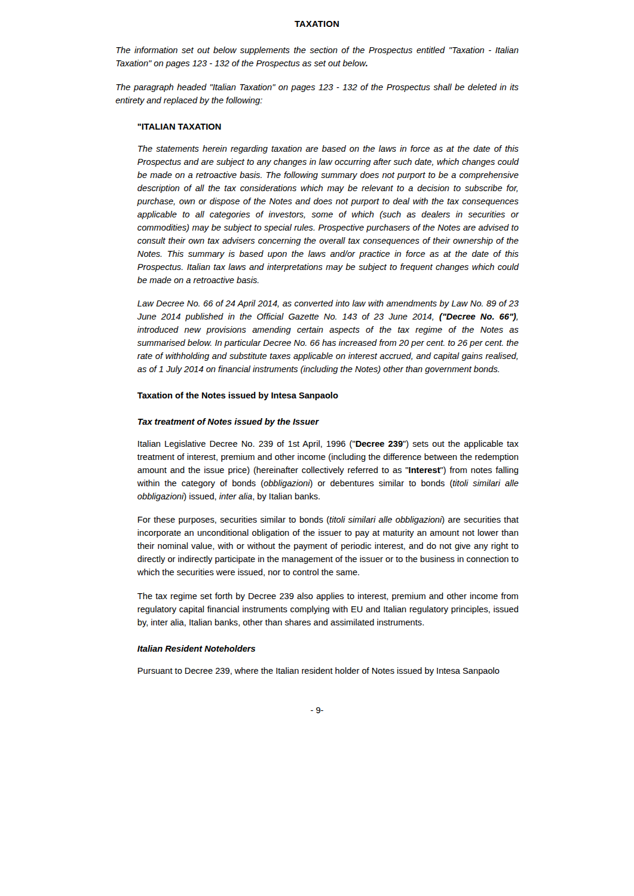TAXATION
The information set out below supplements the section of the Prospectus entitled "Taxation - Italian Taxation" on pages 123 - 132 of the Prospectus as set out below.
The paragraph headed "Italian Taxation" on pages 123 - 132 of the Prospectus shall be deleted in its entirety and replaced by the following:
"ITALIAN TAXATION
The statements herein regarding taxation are based on the laws in force as at the date of this Prospectus and are subject to any changes in law occurring after such date, which changes could be made on a retroactive basis. The following summary does not purport to be a comprehensive description of all the tax considerations which may be relevant to a decision to subscribe for, purchase, own or dispose of the Notes and does not purport to deal with the tax consequences applicable to all categories of investors, some of which (such as dealers in securities or commodities) may be subject to special rules. Prospective purchasers of the Notes are advised to consult their own tax advisers concerning the overall tax consequences of their ownership of the Notes. This summary is based upon the laws and/or practice in force as at the date of this Prospectus. Italian tax laws and interpretations may be subject to frequent changes which could be made on a retroactive basis.
Law Decree No. 66 of 24 April 2014, as converted into law with amendments by Law No. 89 of 23 June 2014 published in the Official Gazette No. 143 of 23 June 2014, ("Decree No. 66"), introduced new provisions amending certain aspects of the tax regime of the Notes as summarised below. In particular Decree No. 66 has increased from 20 per cent. to 26 per cent. the rate of withholding and substitute taxes applicable on interest accrued, and capital gains realised, as of 1 July 2014 on financial instruments (including the Notes) other than government bonds.
Taxation of the Notes issued by Intesa Sanpaolo
Tax treatment of Notes issued by the Issuer
Italian Legislative Decree No. 239 of 1st April, 1996 ("Decree 239") sets out the applicable tax treatment of interest, premium and other income (including the difference between the redemption amount and the issue price) (hereinafter collectively referred to as "Interest") from notes falling within the category of bonds (obbligazioni) or debentures similar to bonds (titoli similari alle obbligazioni) issued, inter alia, by Italian banks.
For these purposes, securities similar to bonds (titoli similari alle obbligazioni) are securities that incorporate an unconditional obligation of the issuer to pay at maturity an amount not lower than their nominal value, with or without the payment of periodic interest, and do not give any right to directly or indirectly participate in the management of the issuer or to the business in connection to which the securities were issued, nor to control the same.
The tax regime set forth by Decree 239 also applies to interest, premium and other income from regulatory capital financial instruments complying with EU and Italian regulatory principles, issued by, inter alia, Italian banks, other than shares and assimilated instruments.
Italian Resident Noteholders
Pursuant to Decree 239, where the Italian resident holder of Notes issued by Intesa Sanpaolo
- 9-